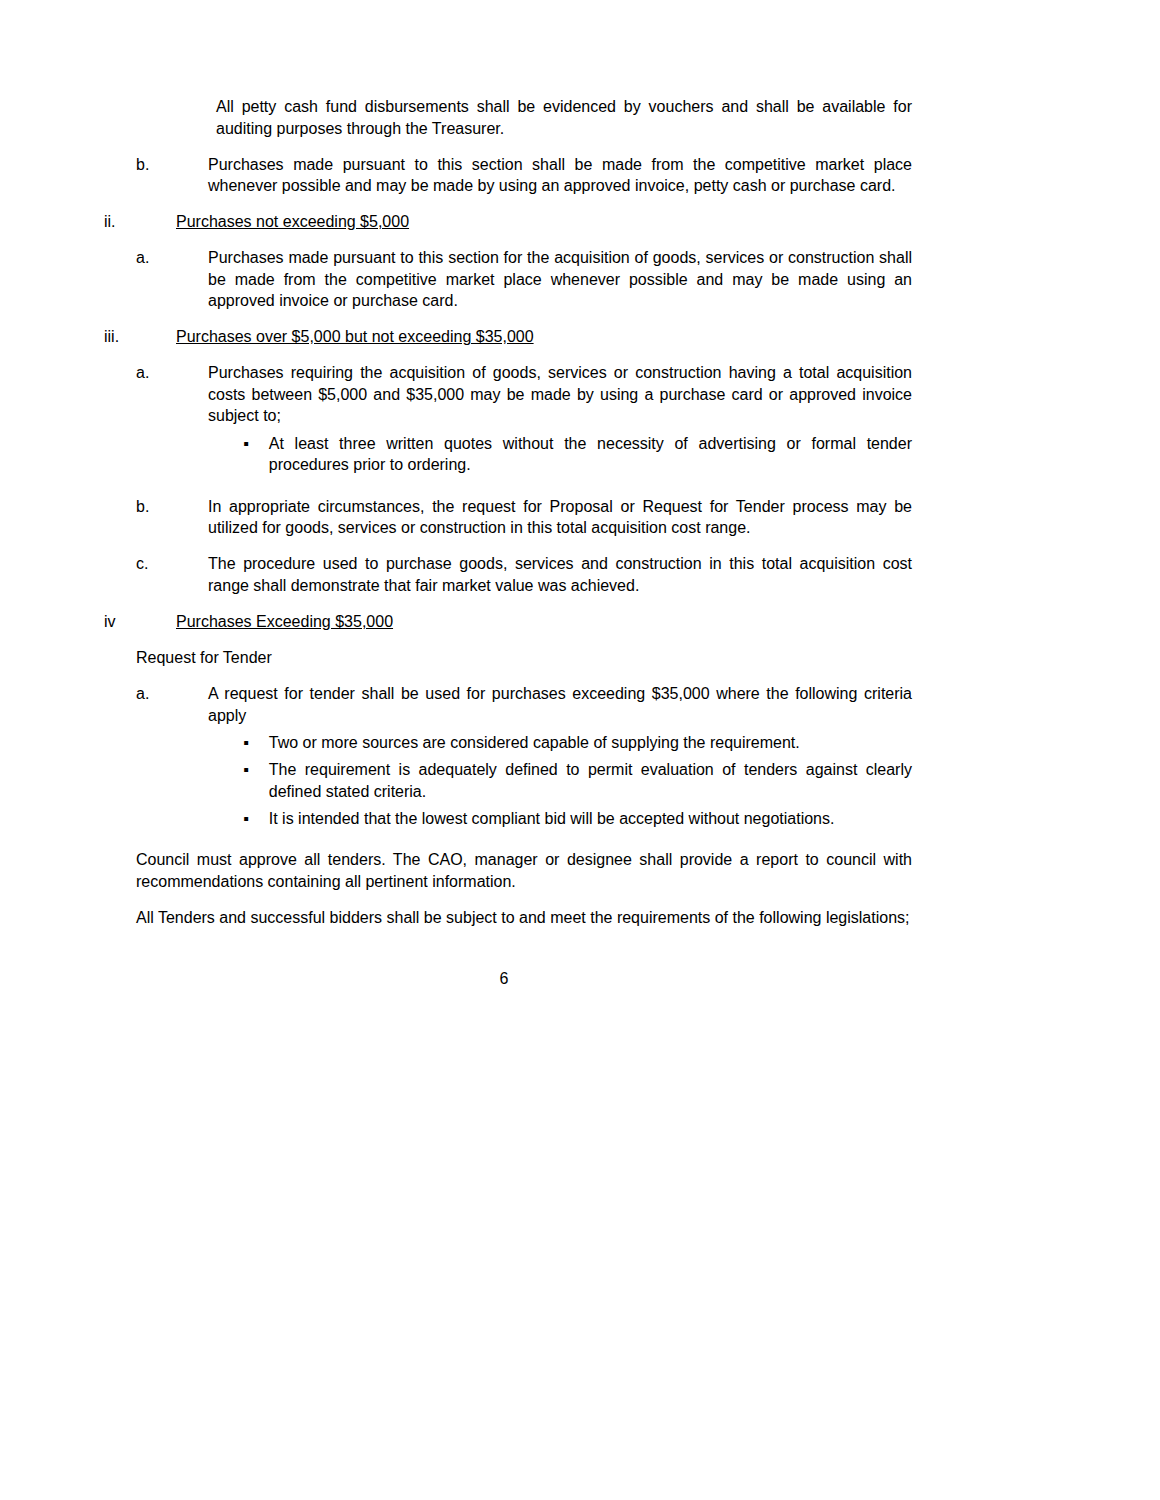All petty cash fund disbursements shall be evidenced by vouchers and shall be available for auditing purposes through the Treasurer.
b.
Purchases made pursuant to this section shall be made from the competitive market place whenever possible and may be made by using an approved invoice, petty cash or purchase card.
ii.
Purchases not exceeding $5,000
a.
Purchases made pursuant to this section for the acquisition of goods, services or construction shall be made from the competitive market place whenever possible and may be made using an approved invoice or purchase card.
iii.
Purchases over $5,000 but not exceeding $35,000
a.
Purchases requiring the acquisition of goods, services or construction having a total acquisition costs between $5,000 and $35,000 may be made by using a purchase card or approved invoice subject to;
At least three written quotes without the necessity of advertising or formal tender procedures prior to ordering.
b.
In appropriate circumstances, the request for Proposal or Request for Tender process may be utilized for goods, services or construction in this total acquisition cost range.
c.
The procedure used to purchase goods, services and construction in this total acquisition cost range shall demonstrate that fair market value was achieved.
iv
Purchases Exceeding $35,000
Request for Tender
a.
A request for tender shall be used for purchases exceeding $35,000 where the following criteria apply
Two or more sources are considered capable of supplying the requirement.
The requirement is adequately defined to permit evaluation of tenders against clearly defined stated criteria.
It is intended that the lowest compliant bid will be accepted without negotiations.
Council must approve all tenders. The CAO, manager or designee shall provide a report to council with recommendations containing all pertinent information.
All Tenders and successful bidders shall be subject to and meet the requirements of the following legislations;
6